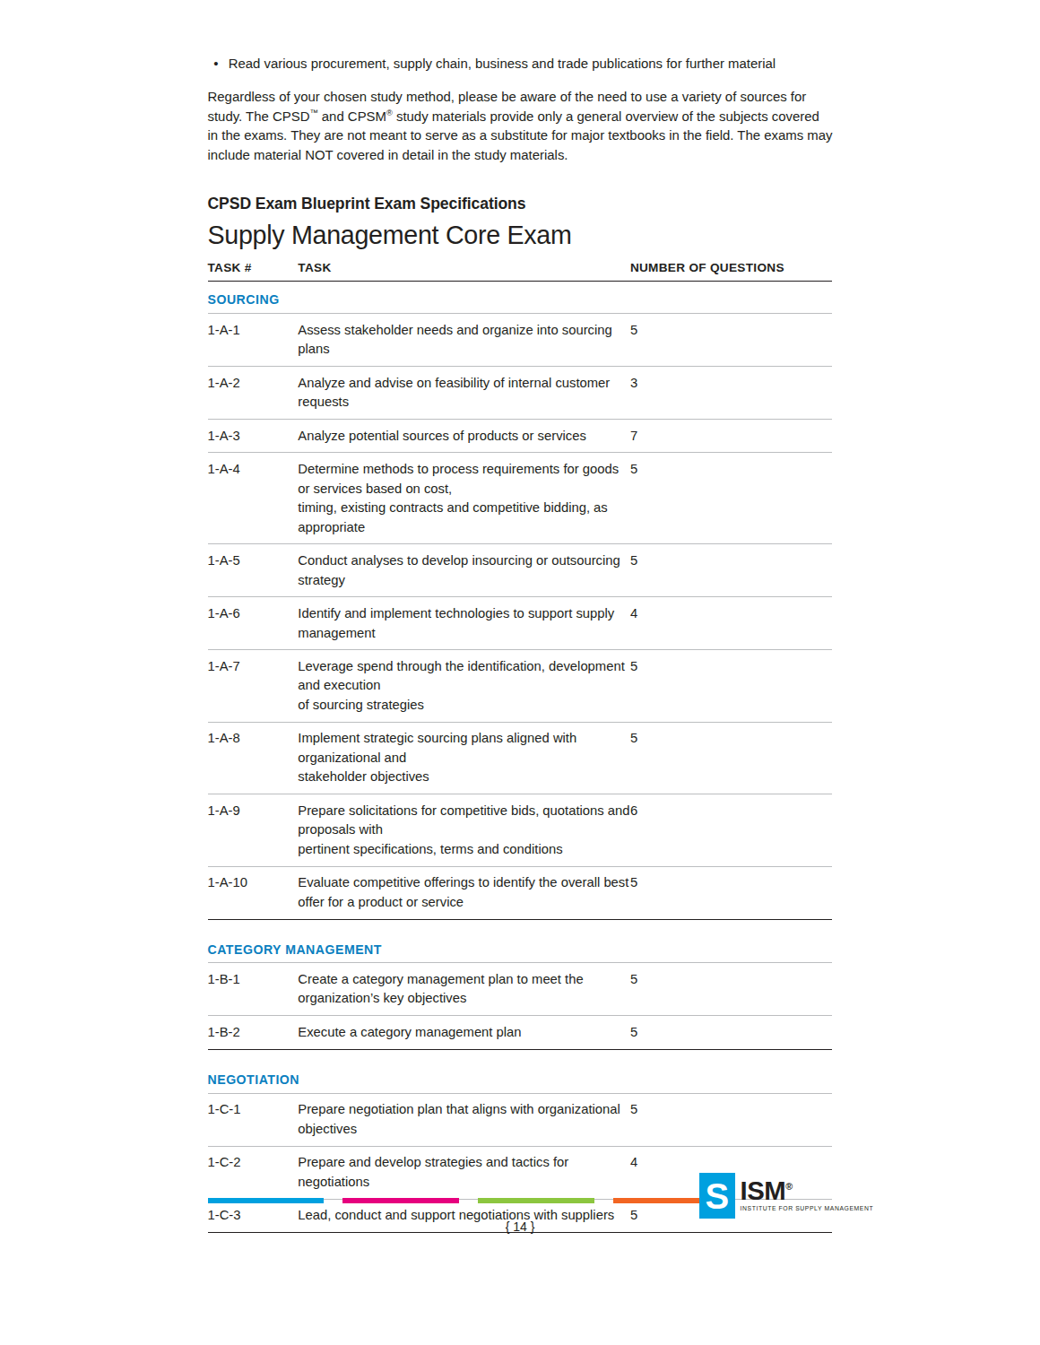Read various procurement, supply chain, business and trade publications for further material
Regardless of your chosen study method, please be aware of the need to use a variety of sources for study. The CPSD™ and CPSM® study materials provide only a general overview of the subjects covered in the exams. They are not meant to serve as a substitute for major textbooks in the field. The exams may include material NOT covered in detail in the study materials.
CPSD Exam Blueprint Exam Specifications
Supply Management Core Exam
| TASK # | TASK | NUMBER OF QUESTIONS |
| --- | --- | --- |
| SOURCING |
| 1-A-1 | Assess stakeholder needs and organize into sourcing plans | 5 |
| 1-A-2 | Analyze and advise on feasibility of internal customer requests | 3 |
| 1-A-3 | Analyze potential sources of products or services | 7 |
| 1-A-4 | Determine methods to process requirements for goods or services based on cost, timing, existing contracts and competitive bidding, as appropriate | 5 |
| 1-A-5 | Conduct analyses to develop insourcing or outsourcing strategy | 5 |
| 1-A-6 | Identify and implement technologies to support supply management | 4 |
| 1-A-7 | Leverage spend through the identification, development and execution of sourcing strategies | 5 |
| 1-A-8 | Implement strategic sourcing plans aligned with organizational and stakeholder objectives | 5 |
| 1-A-9 | Prepare solicitations for competitive bids, quotations and proposals with pertinent specifications, terms and conditions | 6 |
| 1-A-10 | Evaluate competitive offerings to identify the overall best offer for a product or service | 5 |
| CATEGORY MANAGEMENT |
| 1-B-1 | Create a category management plan to meet the organization’s key objectives | 5 |
| 1-B-2 | Execute a category management plan | 5 |
| NEGOTIATION |
| 1-C-1 | Prepare negotiation plan that aligns with organizational objectives | 5 |
| 1-C-2 | Prepare and develop strategies and tactics for negotiations | 4 |
| 1-C-3 | Lead, conduct and support negotiations with suppliers | 5 |
{ 14 }
S
ISM®
INSTITUTE FOR SUPPLY MANAGEMENT